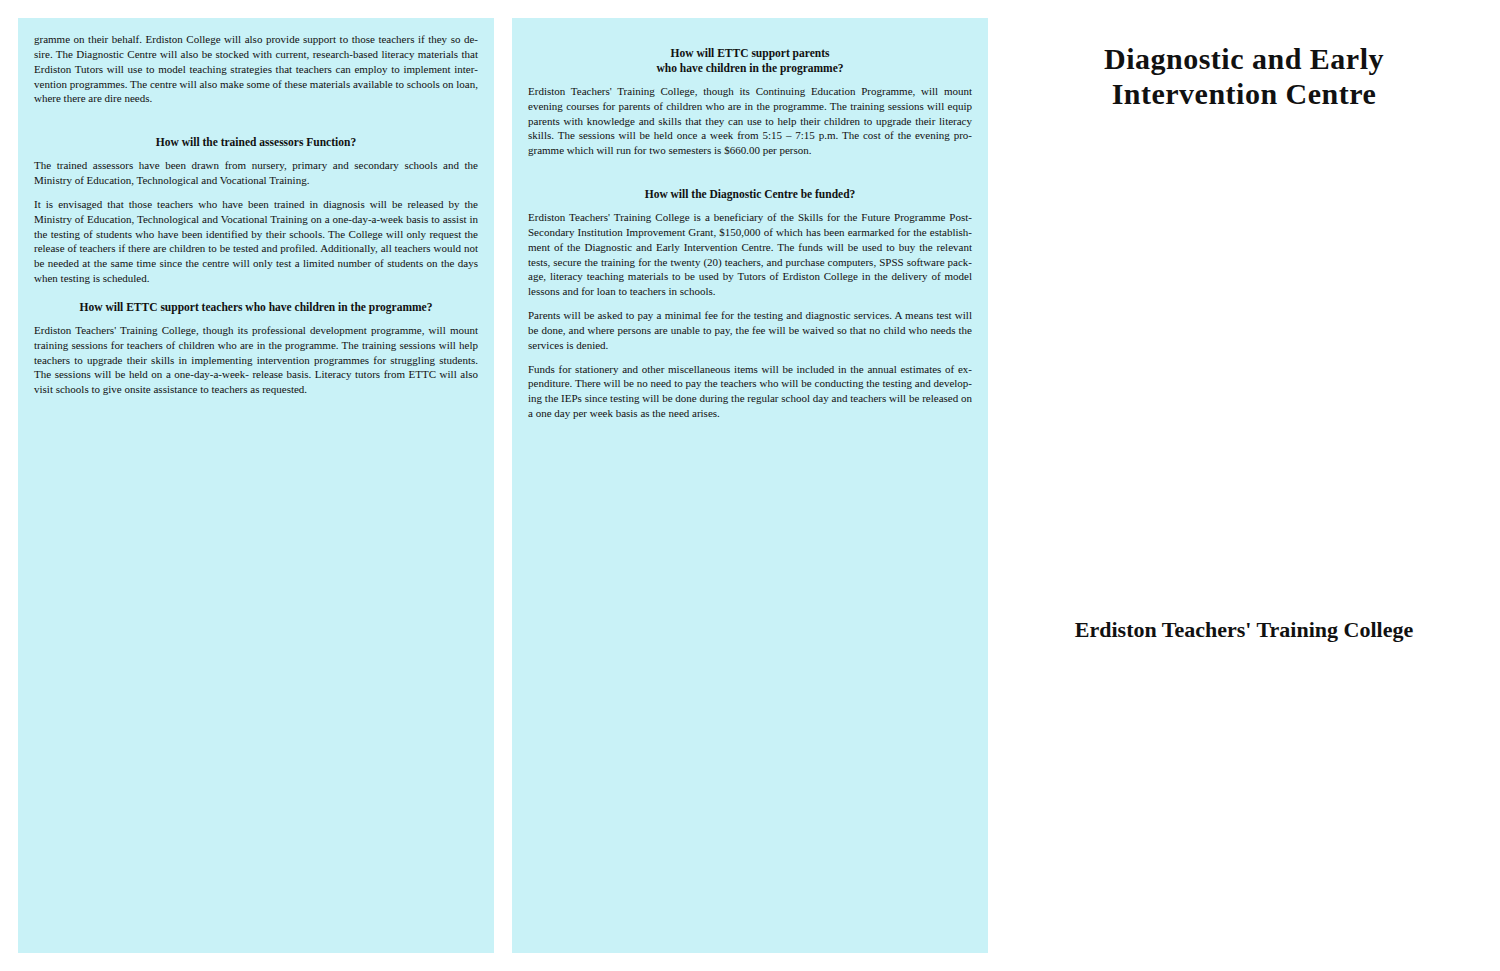gramme on their behalf. Erdiston College will also provide support to those teachers if they so desire. The Diagnostic Centre will also be stocked with current, research-based literacy materials that Erdiston Tutors will use to model teaching strategies that teachers can employ to implement intervention programmes. The centre will also make some of these materials available to schools on loan, where there are dire needs.
How will the trained assessors Function?
The trained assessors have been drawn from nursery, primary and secondary schools and the Ministry of Education, Technological and Vocational Training.
It is envisaged that those teachers who have been trained in diagnosis will be released by the Ministry of Education, Technological and Vocational Training on a one-day-a-week basis to assist in the testing of students who have been identified by their schools. The College will only request the release of teachers if there are children to be tested and profiled. Additionally, all teachers would not be needed at the same time since the centre will only test a limited number of students on the days when testing is scheduled.
How will ETTC support teachers who have children in the programme?
Erdiston Teachers' Training College, though its professional development programme, will mount training sessions for teachers of children who are in the programme. The training sessions will help teachers to upgrade their skills in implementing intervention programmes for struggling students. The sessions will be held on a one-day-a-week- release basis. Literacy tutors from ETTC will also visit schools to give onsite assistance to teachers as requested.
How will ETTC support parents
who have children in the programme?
Erdiston Teachers' Training College, though its Continuing Education Programme, will mount evening courses for parents of children who are in the programme. The training sessions will equip parents with knowledge and skills that they can use to help their children to upgrade their literacy skills. The sessions will be held once a week from 5:15 – 7:15 p.m. The cost of the evening programme which will run for two semesters is $660.00 per person.
How will the Diagnostic Centre be funded?
Erdiston Teachers' Training College is a beneficiary of the Skills for the Future Programme Post-Secondary Institution Improvement Grant, $150,000 of which has been earmarked for the establishment of the Diagnostic and Early Intervention Centre. The funds will be used to buy the relevant tests, secure the training for the twenty (20) teachers, and purchase computers, SPSS software package, literacy teaching materials to be used by Tutors of Erdiston College in the delivery of model lessons and for loan to teachers in schools.
Parents will be asked to pay a minimal fee for the testing and diagnostic services. A means test will be done, and where persons are unable to pay, the fee will be waived so that no child who needs the services is denied.
Funds for stationery and other miscellaneous items will be included in the annual estimates of expenditure. There will be no need to pay the teachers who will be conducting the testing and developing the IEPs since testing will be done during the regular school day and teachers will be released on a one day per week basis as the need arises.
Diagnostic and Early
Intervention Centre
Erdiston Teachers' Training College